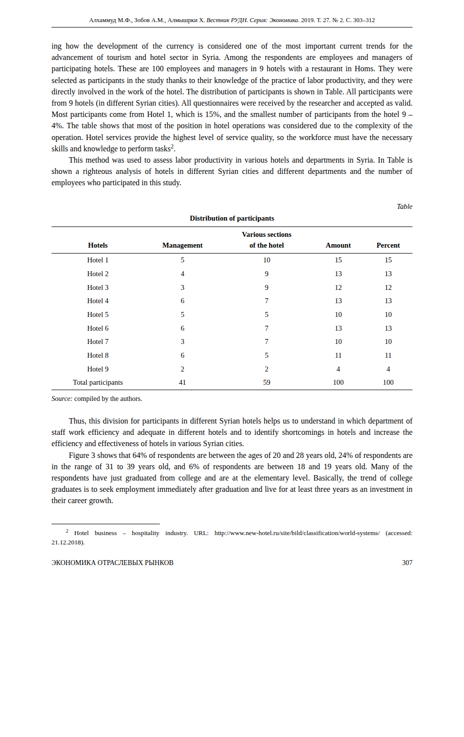Алхаммуд М.Ф., Зобов А.М., Алмышрки Х. Вестник РУДН. Серия: Экономика. 2019. Т. 27. № 2. С. 303–312
ing how the development of the currency is considered one of the most important current trends for the advancement of tourism and hotel sector in Syria. Among the respondents are employees and managers of participating hotels. These are 100 employees and managers in 9 hotels with a restaurant in Homs. They were selected as participants in the study thanks to their knowledge of the practice of labor productivity, and they were directly involved in the work of the hotel. The distribution of participants is shown in Table. All participants were from 9 hotels (in different Syrian cities). All questionnaires were received by the researcher and accepted as valid. Most participants come from Hotel 1, which is 15%, and the smallest number of participants from the hotel 9 – 4%. The table shows that most of the position in hotel operations was considered due to the complexity of the operation. Hotel services provide the highest level of service quality, so the workforce must have the necessary skills and knowledge to perform tasks2.
This method was used to assess labor productivity in various hotels and departments in Syria. In Table is shown a righteous analysis of hotels in different Syrian cities and different departments and the number of employees who participated in this study.
Table
Distribution of participants
| Hotels | Management | Various sections of the hotel | Amount | Percent |
| --- | --- | --- | --- | --- |
| Hotel 1 | 5 | 10 | 15 | 15 |
| Hotel 2 | 4 | 9 | 13 | 13 |
| Hotel 3 | 3 | 9 | 12 | 12 |
| Hotel 4 | 6 | 7 | 13 | 13 |
| Hotel 5 | 5 | 5 | 10 | 10 |
| Hotel 6 | 6 | 7 | 13 | 13 |
| Hotel 7 | 3 | 7 | 10 | 10 |
| Hotel 8 | 6 | 5 | 11 | 11 |
| Hotel 9 | 2 | 2 | 4 | 4 |
| Total participants | 41 | 59 | 100 | 100 |
Source: compiled by the authors.
Thus, this division for participants in different Syrian hotels helps us to understand in which department of staff work efficiency and adequate in different hotels and to identify shortcomings in hotels and increase the efficiency and effectiveness of hotels in various Syrian cities.
Figure 3 shows that 64% of respondents are between the ages of 20 and 28 years old, 24% of respondents are in the range of 31 to 39 years old, and 6% of respondents are between 18 and 19 years old. Many of the respondents have just graduated from college and are at the elementary level. Basically, the trend of college graduates is to seek employment immediately after graduation and live for at least three years as an investment in their career growth.
2 Hotel business – hospitality industry. URL: http://www.new-hotel.ru/site/bild/classification/world-systems/ (accessed: 21.12.2018).
ЭКОНОМИКА ОТРАСЛЕВЫХ РЫНКОВ 307